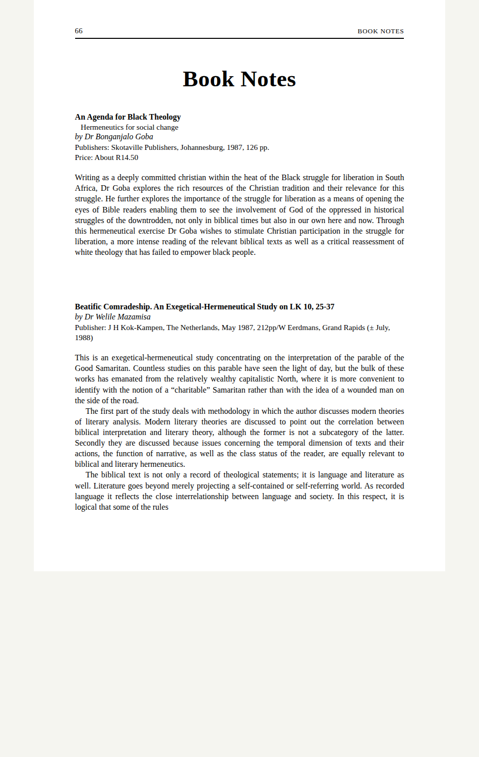66 BOOK NOTES
Book Notes
An Agenda for Black Theology
Hermeneutics for social change
by Dr Bonganjalo Goba
Publishers: Skotaville Publishers, Johannesburg, 1987, 126 pp.
Price: About R14.50
Writing as a deeply committed christian within the heat of the Black struggle for liberation in South Africa, Dr Goba explores the rich resources of the Christian tradition and their relevance for this struggle. He further explores the importance of the struggle for liberation as a means of opening the eyes of Bible readers enabling them to see the involvement of God of the oppressed in historical struggles of the downtrodden, not only in biblical times but also in our own here and now. Through this hermeneutical exercise Dr Goba wishes to stimulate Christian participation in the struggle for liberation, a more intense reading of the relevant biblical texts as well as a critical reassessment of white theology that has failed to empower black people.
Beatific Comradeship. An Exegetical-Hermeneutical Study on LK 10, 25-37
by Dr Welile Mazamisa
Publisher: J H Kok-Kampen, The Netherlands, May 1987, 212pp/W Eerdmans, Grand Rapids (± July, 1988)
This is an exegetical-hermeneutical study concentrating on the interpretation of the parable of the Good Samaritan. Countless studies on this parable have seen the light of day, but the bulk of these works has emanated from the relatively wealthy capitalistic North, where it is more convenient to identify with the notion of a “charitable” Samaritan rather than with the idea of a wounded man on the side of the road.
The first part of the study deals with methodology in which the author discusses modern theories of literary analysis. Modern literary theories are discussed to point out the correlation between biblical interpretation and literary theory, although the former is not a subcategory of the latter. Secondly they are discussed because issues concerning the temporal dimension of texts and their actions, the function of narrative, as well as the class status of the reader, are equally relevant to biblical and literary hermeneutics.
The biblical text is not only a record of theological statements; it is language and literature as well. Literature goes beyond merely projecting a self-contained or self-referring world. As recorded language it reflects the close interrelationship between language and society. In this respect, it is logical that some of the rules